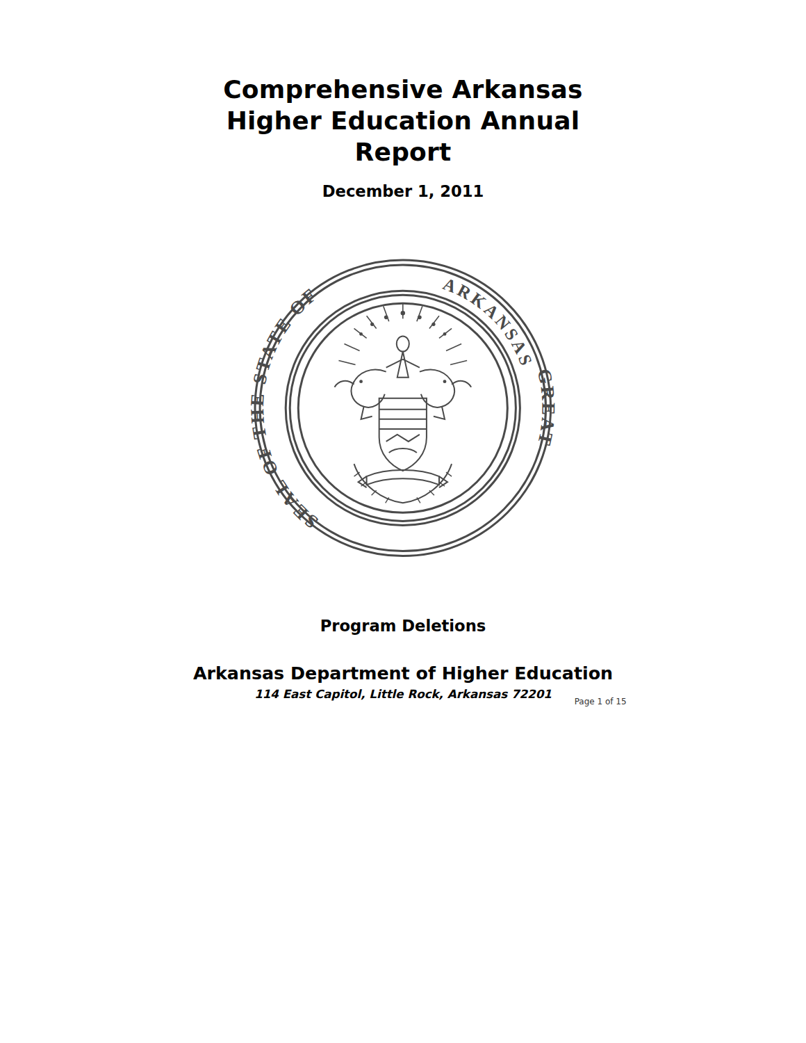Comprehensive Arkansas
Higher Education Annual Report
December 1, 2011
SEAL OF THE STATE OF GREAT ARKANSAS
Program Deletions
Arkansas Department of Higher Education
114 East Capitol, Little Rock, Arkansas 72201
Page 1 of 15